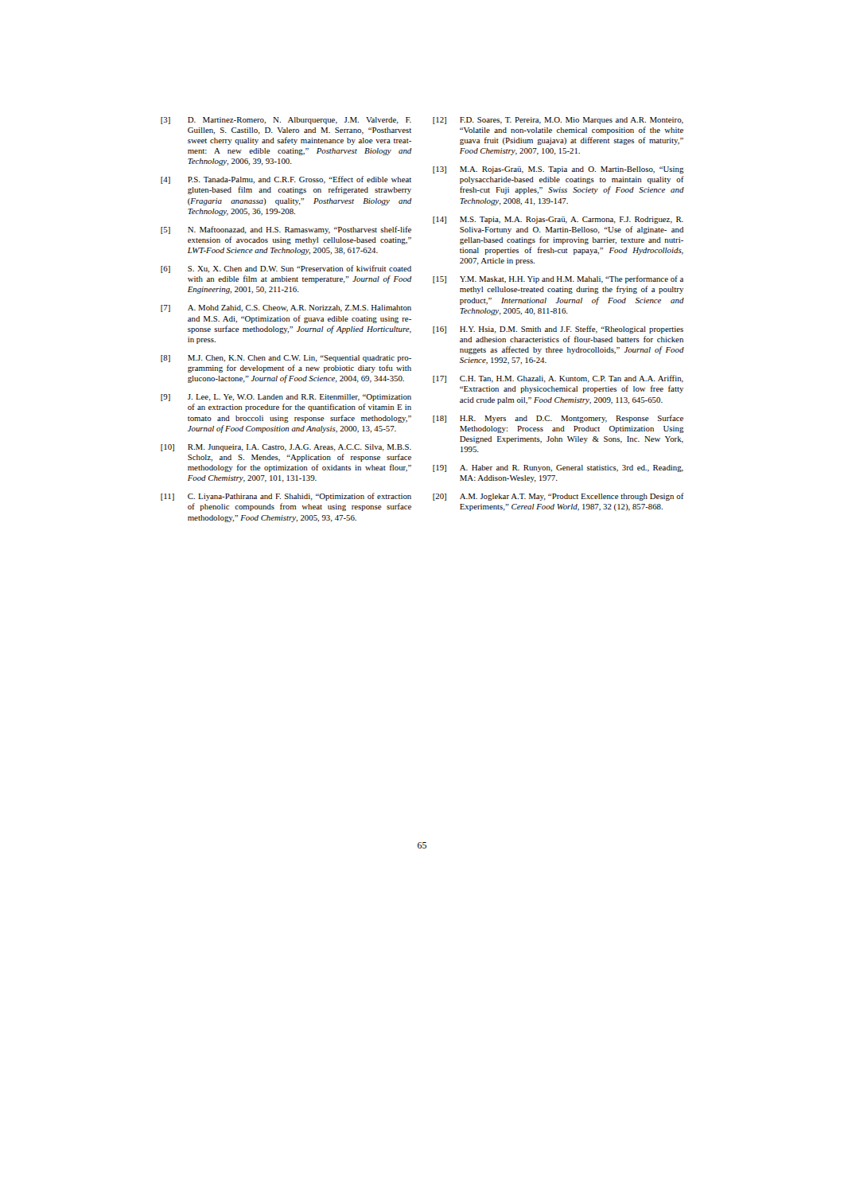[3] D. Martinez-Romero, N. Alburquerque, J.M. Valverde, F. Guillen, S. Castillo, D. Valero and M. Serrano, “Postharvest sweet cherry quality and safety maintenance by aloe vera treatment: A new edible coating,” Postharvest Biology and Technology, 2006, 39, 93-100.
[4] P.S. Tanada-Palmu, and C.R.F. Grosso, “Effect of edible wheat gluten-based film and coatings on refrigerated strawberry (Fragaria ananassa) quality,” Postharvest Biology and Technology, 2005, 36, 199-208.
[5] N. Maftoonazad, and H.S. Ramaswamy, “Postharvest shelf-life extension of avocados using methyl cellulose-based coating,” LWT-Food Science and Technology, 2005, 38, 617-624.
[6] S. Xu, X. Chen and D.W. Sun “Preservation of kiwifruit coated with an edible film at ambient temperature,” Journal of Food Engineering, 2001, 50, 211-216.
[7] A. Mohd Zahid, C.S. Cheow, A.R. Norizzah, Z.M.S. Halimahton and M.S. Adi, “Optimization of guava edible coating using response surface methodology,” Journal of Applied Horticulture, in press.
[8] M.J. Chen, K.N. Chen and C.W. Lin, “Sequential quadratic programming for development of a new probiotic diary tofu with glucono-lactone,” Journal of Food Science, 2004, 69, 344-350.
[9] J. Lee, L. Ye, W.O. Landen and R.R. Eitenmiller, “Optimization of an extraction procedure for the quantification of vitamin E in tomato and broccoli using response surface methodology,” Journal of Food Composition and Analysis, 2000, 13, 45-57.
[10] R.M. Junqueira, I.A. Castro, J.A.G. Areas, A.C.C. Silva, M.B.S. Scholz, and S. Mendes, “Application of response surface methodology for the optimization of oxidants in wheat flour,” Food Chemistry, 2007, 101, 131-139.
[11] C. Liyana-Pathirana and F. Shahidi, “Optimization of extraction of phenolic compounds from wheat using response surface methodology,” Food Chemistry, 2005, 93, 47-56.
[12] F.D. Soares, T. Pereira, M.O. Mio Marques and A.R. Monteiro, “Volatile and non-volatile chemical composition of the white guava fruit (Psidium guajava) at different stages of maturity,” Food Chemistry, 2007, 100, 15-21.
[13] M.A. Rojas-Graü, M.S. Tapia and O. Martin-Belloso, “Using polysaccharide-based edible coatings to maintain quality of fresh-cut Fuji apples,” Swiss Society of Food Science and Technology, 2008, 41, 139-147.
[14] M.S. Tapia, M.A. Rojas-Graü, A. Carmona, F.J. Rodriguez, R. Soliva-Fortuny and O. Martin-Belloso, “Use of alginate- and gellan-based coatings for improving barrier, texture and nutritional properties of fresh-cut papaya,” Food Hydrocolloids, 2007, Article in press.
[15] Y.M. Maskat, H.H. Yip and H.M. Mahali, “The performance of a methyl cellulose-treated coating during the frying of a poultry product,” International Journal of Food Science and Technology, 2005, 40, 811-816.
[16] H.Y. Hsia, D.M. Smith and J.F. Steffe, “Rheological properties and adhesion characteristics of flour-based batters for chicken nuggets as affected by three hydrocolloids,” Journal of Food Science, 1992, 57, 16-24.
[17] C.H. Tan, H.M. Ghazali, A. Kuntom, C.P. Tan and A.A. Ariffin, “Extraction and physicochemical properties of low free fatty acid crude palm oil,” Food Chemistry, 2009, 113, 645-650.
[18] H.R. Myers and D.C. Montgomery, Response Surface Methodology: Process and Product Optimization Using Designed Experiments, John Wiley & Sons, Inc. New York, 1995.
[19] A. Haber and R. Runyon, General statistics, 3rd ed., Reading, MA: Addison-Wesley, 1977.
[20] A.M. Joglekar A.T. May, “Product Excellence through Design of Experiments,” Cereal Food World, 1987, 32 (12), 857-868.
65